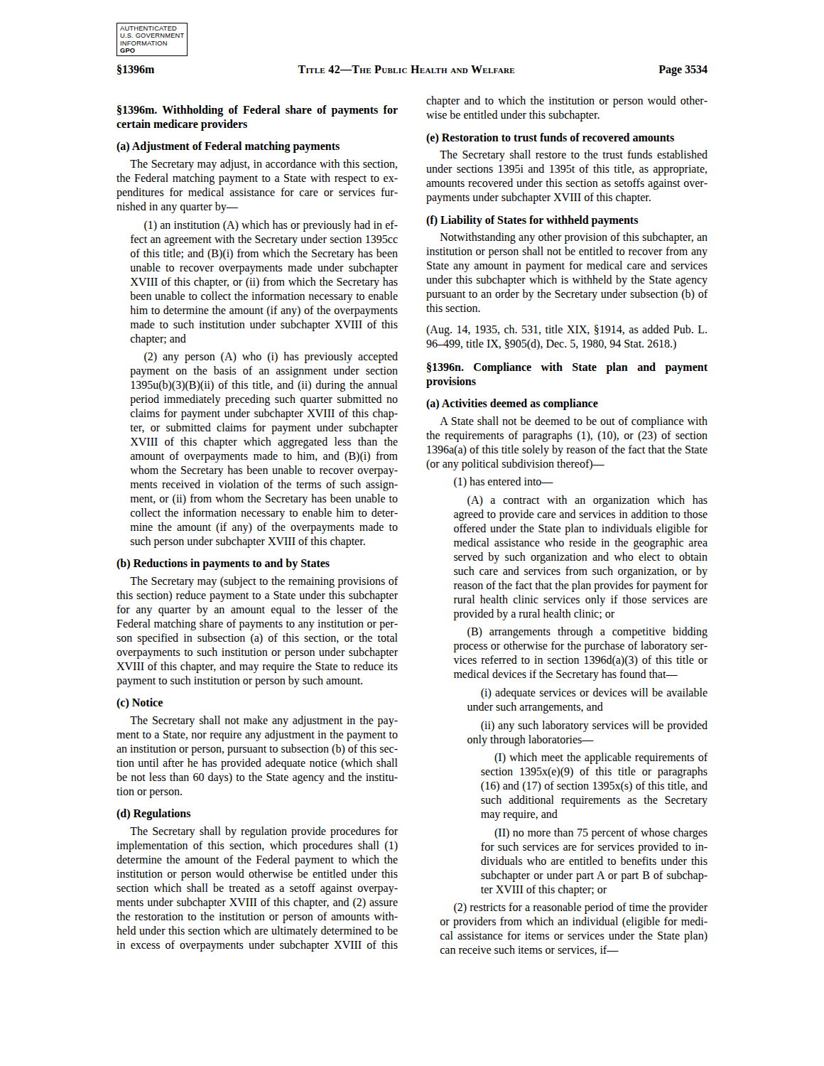AUTHENTICATED
U.S. GOVERNMENT
INFORMATION
GPO
§1396m Title 42—The Public Health and Welfare Page 3534
§1396m. Withholding of Federal share of payments for certain medicare providers
(a) Adjustment of Federal matching payments
The Secretary may adjust, in accordance with this section, the Federal matching payment to a State with respect to expenditures for medical assistance for care or services furnished in any quarter by—
(1) an institution (A) which has or previously had in effect an agreement with the Secretary under section 1395cc of this title; and (B)(i) from which the Secretary has been unable to recover overpayments made under subchapter XVIII of this chapter, or (ii) from which the Secretary has been unable to collect the information necessary to enable him to determine the amount (if any) of the overpayments made to such institution under subchapter XVIII of this chapter; and
(2) any person (A) who (i) has previously accepted payment on the basis of an assignment under section 1395u(b)(3)(B)(ii) of this title, and (ii) during the annual period immediately preceding such quarter submitted no claims for payment under subchapter XVIII of this chapter, or submitted claims for payment under subchapter XVIII of this chapter which aggregated less than the amount of overpayments made to him, and (B)(i) from whom the Secretary has been unable to recover overpayments received in violation of the terms of such assignment, or (ii) from whom the Secretary has been unable to collect the information necessary to enable him to determine the amount (if any) of the overpayments made to such person under subchapter XVIII of this chapter.
(b) Reductions in payments to and by States
The Secretary may (subject to the remaining provisions of this section) reduce payment to a State under this subchapter for any quarter by an amount equal to the lesser of the Federal matching share of payments to any institution or person specified in subsection (a) of this section, or the total overpayments to such institution or person under subchapter XVIII of this chapter, and may require the State to reduce its payment to such institution or person by such amount.
(c) Notice
The Secretary shall not make any adjustment in the payment to a State, nor require any adjustment in the payment to an institution or person, pursuant to subsection (b) of this section until after he has provided adequate notice (which shall be not less than 60 days) to the State agency and the institution or person.
(d) Regulations
The Secretary shall by regulation provide procedures for implementation of this section, which procedures shall (1) determine the amount of the Federal payment to which the institution or person would otherwise be entitled under this section which shall be treated as a setoff against overpayments under subchapter XVIII of this chapter, and (2) assure the restoration to the institution or person of amounts withheld under this section which are ultimately determined to be in excess of overpayments under subchapter XVIII of this chapter and to which the institution or person would otherwise be entitled under this subchapter.
(e) Restoration to trust funds of recovered amounts
The Secretary shall restore to the trust funds established under sections 1395i and 1395t of this title, as appropriate, amounts recovered under this section as setoffs against overpayments under subchapter XVIII of this chapter.
(f) Liability of States for withheld payments
Notwithstanding any other provision of this subchapter, an institution or person shall not be entitled to recover from any State any amount in payment for medical care and services under this subchapter which is withheld by the State agency pursuant to an order by the Secretary under subsection (b) of this section.
(Aug. 14, 1935, ch. 531, title XIX, §1914, as added Pub. L. 96–499, title IX, §905(d), Dec. 5, 1980, 94 Stat. 2618.)
§1396n. Compliance with State plan and payment provisions
(a) Activities deemed as compliance
A State shall not be deemed to be out of compliance with the requirements of paragraphs (1), (10), or (23) of section 1396a(a) of this title solely by reason of the fact that the State (or any political subdivision thereof)—
(1) has entered into—
(A) a contract with an organization which has agreed to provide care and services in addition to those offered under the State plan to individuals eligible for medical assistance who reside in the geographic area served by such organization and who elect to obtain such care and services from such organization, or by reason of the fact that the plan provides for payment for rural health clinic services only if those services are provided by a rural health clinic; or
(B) arrangements through a competitive bidding process or otherwise for the purchase of laboratory services referred to in section 1396d(a)(3) of this title or medical devices if the Secretary has found that—
(i) adequate services or devices will be available under such arrangements, and
(ii) any such laboratory services will be provided only through laboratories—
(I) which meet the applicable requirements of section 1395x(e)(9) of this title or paragraphs (16) and (17) of section 1395x(s) of this title, and such additional requirements as the Secretary may require, and
(II) no more than 75 percent of whose charges for such services are for services provided to individuals who are entitled to benefits under this subchapter or under part A or part B of subchapter XVIII of this chapter; or
(2) restricts for a reasonable period of time the provider or providers from which an individual (eligible for medical assistance for items or services under the State plan) can receive such items or services, if—